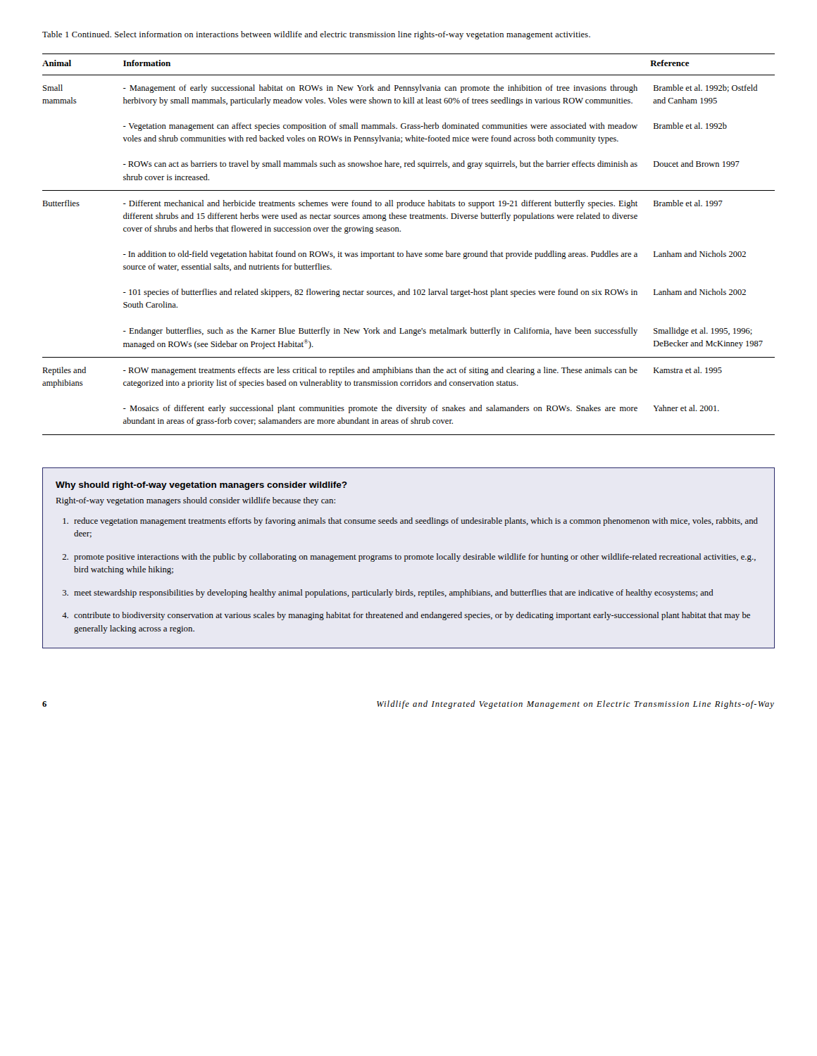Table 1 Continued. Select information on interactions between wildlife and electric transmission line rights-of-way vegetation management activities.
| Animal | Information | Reference |
| --- | --- | --- |
| Small mammals | - Management of early successional habitat on ROWs in New York and Pennsylvania can promote the inhibition of tree invasions through herbivory by small mammals, particularly meadow voles. Voles were shown to kill at least 60% of trees seedlings in various ROW communities. | Bramble et al. 1992b; Ostfeld and Canham 1995 |
| | - Vegetation management can affect species composition of small mammals. Grass-herb dominated communities were associated with meadow voles and shrub communities with red backed voles on ROWs in Pennsylvania; white-footed mice were found across both community types. | Bramble et al. 1992b |
| | - ROWs can act as barriers to travel by small mammals such as snowshoe hare, red squirrels, and gray squirrels, but the barrier effects diminish as shrub cover is increased. | Doucet and Brown 1997 |
| Butterflies | - Different mechanical and herbicide treatments schemes were found to all produce habitats to support 19-21 different butterfly species. Eight different shrubs and 15 different herbs were used as nectar sources among these treatments. Diverse butterfly populations were related to diverse cover of shrubs and herbs that flowered in succession over the growing season. | Bramble et al. 1997 |
| | - In addition to old-field vegetation habitat found on ROWs, it was important to have some bare ground that provide puddling areas. Puddles are a source of water, essential salts, and nutrients for butterflies. | Lanham and Nichols 2002 |
| | - 101 species of butterflies and related skippers, 82 flowering nectar sources, and 102 larval target-host plant species were found on six ROWs in South Carolina. | Lanham and Nichols 2002 |
| | - Endanger butterflies, such as the Karner Blue Butterfly in New York and Lange's metalmark butterfly in California, have been successfully managed on ROWs (see Sidebar on Project Habitat ® ). | Smallidge et al. 1995, 1996; DeBecker and McKinney 1987 |
| Reptiles and amphibians | - ROW management treatments effects are less critical to reptiles and amphibians than the act of siting and clearing a line. These animals can be categorized into a priority list of species based on vulnerablity to transmission corridors and conservation status. | Kamstra et al. 1995 |
| | - Mosaics of different early successional plant communities promote the diversity of snakes and salamanders on ROWs. Snakes are more abundant in areas of grass-forb cover; salamanders are more abundant in areas of shrub cover. | Yahner et al. 2001. |
Why should right-of-way vegetation managers consider wildlife?
Right-of-way vegetation managers should consider wildlife because they can:
reduce vegetation management treatments efforts by favoring animals that consume seeds and seedlings of undesirable plants, which is a common phenomenon with mice, voles, rabbits, and deer;
promote positive interactions with the public by collaborating on management programs to promote locally desirable wildlife for hunting or other wildlife-related recreational activities, e.g., bird watching while hiking;
meet stewardship responsibilities by developing healthy animal populations, particularly birds, reptiles, amphibians, and butterflies that are indicative of healthy ecosystems; and
contribute to biodiversity conservation at various scales by managing habitat for threatened and endangered species, or by dedicating important early-successional plant habitat that may be generally lacking across a region.
6 Wildlife and Integrated Vegetation Management on Electric Transmission Line Rights-of-Way